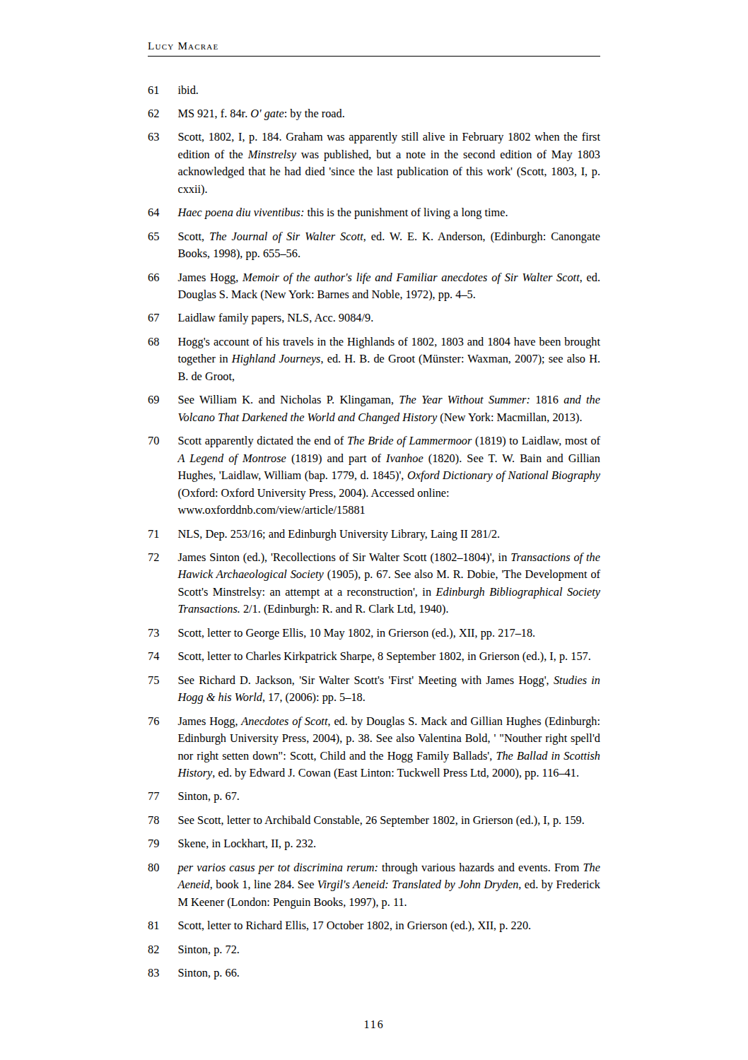Lucy Macrae
61ibid.
62 MS 921, f. 84r. O' gate: by the road.
63 Scott, 1802, I, p. 184. Graham was apparently still alive in February 1802 when the first edition of the Minstrelsy was published, but a note in the second edition of May 1803 acknowledged that he had died 'since the last publication of this work' (Scott, 1803, I, p. cxxii).
64 Haec poena diu viventibus: this is the punishment of living a long time.
65 Scott, The Journal of Sir Walter Scott, ed. W. E. K. Anderson, (Edinburgh: Canongate Books, 1998), pp. 655–56.
66 James Hogg, Memoir of the author's life and Familiar anecdotes of Sir Walter Scott, ed. Douglas S. Mack (New York: Barnes and Noble, 1972), pp. 4–5.
67 Laidlaw family papers, NLS, Acc. 9084/9.
68 Hogg's account of his travels in the Highlands of 1802, 1803 and 1804 have been brought together in Highland Journeys, ed. H. B. de Groot (Münster: Waxman, 2007); see also H. B. de Groot,
69 See William K. and Nicholas P. Klingaman, The Year Without Summer: 1816 and the Volcano That Darkened the World and Changed History (New York: Macmillan, 2013).
70 Scott apparently dictated the end of The Bride of Lammermoor (1819) to Laidlaw, most of A Legend of Montrose (1819) and part of Ivanhoe (1820). See T. W. Bain and Gillian Hughes, 'Laidlaw, William (bap. 1779, d. 1845)', Oxford Dictionary of National Biography (Oxford: Oxford University Press, 2004). Accessed online:
www.oxforddnb.com/view/article/15881
71 NLS, Dep. 253/16; and Edinburgh University Library, Laing II 281/2.
72 James Sinton (ed.), 'Recollections of Sir Walter Scott (1802–1804)', in Transactions of the Hawick Archaeological Society (1905), p. 67. See also M. R. Dobie, 'The Development of Scott's Minstrelsy: an attempt at a reconstruction', in Edinburgh Bibliographical Society Transactions. 2/1. (Edinburgh: R. and R. Clark Ltd, 1940).
73 Scott, letter to George Ellis, 10 May 1802, in Grierson (ed.), XII, pp. 217–18.
74 Scott, letter to Charles Kirkpatrick Sharpe, 8 September 1802, in Grierson (ed.), I, p. 157.
75 See Richard D. Jackson, 'Sir Walter Scott's 'First' Meeting with James Hogg', Studies in Hogg & his World, 17, (2006): pp. 5–18.
76 James Hogg, Anecdotes of Scott, ed. by Douglas S. Mack and Gillian Hughes (Edinburgh: Edinburgh University Press, 2004), p. 38. See also Valentina Bold, ' "Nouther right spell'd nor right setten down": Scott, Child and the Hogg Family Ballads', The Ballad in Scottish History, ed. by Edward J. Cowan (East Linton: Tuckwell Press Ltd, 2000), pp. 116–41.
77 Sinton, p. 67.
78 See Scott, letter to Archibald Constable, 26 September 1802, in Grierson (ed.), I, p. 159.
79 Skene, in Lockhart, II, p. 232.
80 per varios casus per tot discrimina rerum: through various hazards and events. From The Aeneid, book 1, line 284. See Virgil's Aeneid: Translated by John Dryden, ed. by Frederick M Keener (London: Penguin Books, 1997), p. 11.
81 Scott, letter to Richard Ellis, 17 October 1802, in Grierson (ed.), XII, p. 220.
82 Sinton, p. 72.
83 Sinton, p. 66.
116